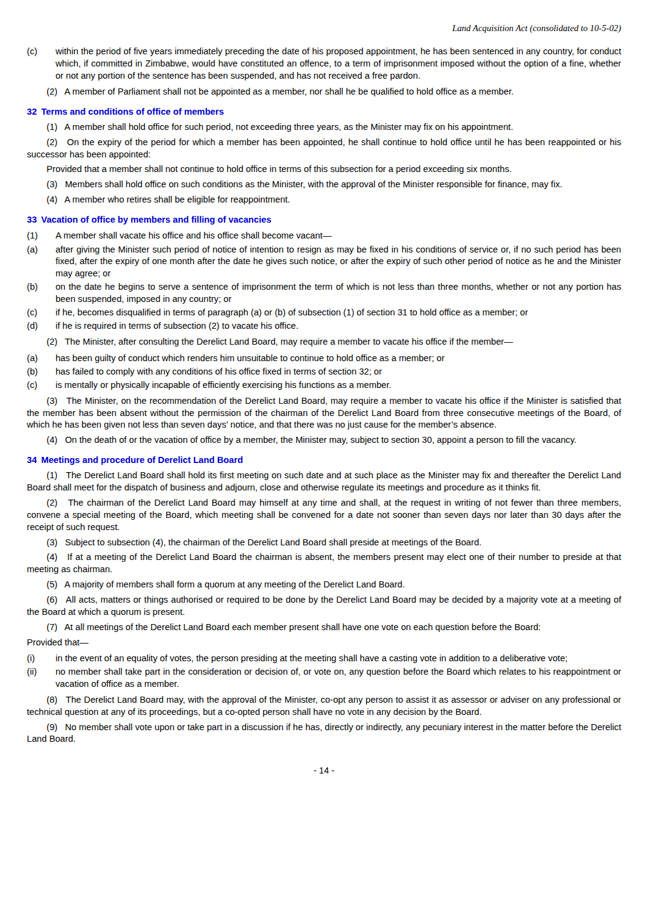Land Acquisition Act (consolidated to 10-5-02)
| (c) | within the period of five years immediately preceding the date of his proposed appointment, he has been sentenced in any country, for conduct which, if committed in Zimbabwe, would have constituted an offence, to a term of imprisonment imposed without the option of a fine, whether or not any portion of the sentence has been suspended, and has not received a free pardon. |
(2) A member of Parliament shall not be appointed as a member, nor shall he be qualified to hold office as a member.
32 Terms and conditions of office of members
(1) A member shall hold office for such period, not exceeding three years, as the Minister may fix on his appointment.
(2) On the expiry of the period for which a member has been appointed, he shall continue to hold office until he has been reappointed or his successor has been appointed:
Provided that a member shall not continue to hold office in terms of this subsection for a period exceeding six months.
(3) Members shall hold office on such conditions as the Minister, with the approval of the Minister responsible for finance, may fix.
(4) A member who retires shall be eligible for reappointment.
33 Vacation of office by members and filling of vacancies
| (1) | A member shall vacate his office and his office shall become vacant— |
| (a) | after giving the Minister such period of notice of intention to resign as may be fixed in his conditions of service or, if no such period has been fixed, after the expiry of one month after the date he gives such notice, or after the expiry of such other period of notice as he and the Minister may agree; or |
| (b) | on the date he begins to serve a sentence of imprisonment the term of which is not less than three months, whether or not any portion has been suspended, imposed in any country; or |
| (c) | if he, becomes disqualified in terms of paragraph (a) or (b) of subsection (1) of section 31 to hold office as a member; or |
| (d) | if he is required in terms of subsection (2) to vacate his office. |
(2) The Minister, after consulting the Derelict Land Board, may require a member to vacate his office if the member—
| (a) | has been guilty of conduct which renders him unsuitable to continue to hold office as a member; or |
| (b) | has failed to comply with any conditions of his office fixed in terms of section 32; or |
| (c) | is mentally or physically incapable of efficiently exercising his functions as a member. |
(3) The Minister, on the recommendation of the Derelict Land Board, may require a member to vacate his office if the Minister is satisfied that the member has been absent without the permission of the chairman of the Derelict Land Board from three consecutive meetings of the Board, of which he has been given not less than seven days’ notice, and that there was no just cause for the member’s absence.
(4) On the death of or the vacation of office by a member, the Minister may, subject to section 30, appoint a person to fill the vacancy.
34 Meetings and procedure of Derelict Land Board
(1) The Derelict Land Board shall hold its first meeting on such date and at such place as the Minister may fix and thereafter the Derelict Land Board shall meet for the dispatch of business and adjourn, close and otherwise regulate its meetings and procedure as it thinks fit.
(2) The chairman of the Derelict Land Board may himself at any time and shall, at the request in writing of not fewer than three members, convene a special meeting of the Board, which meeting shall be convened for a date not sooner than seven days nor later than 30 days after the receipt of such request.
(3) Subject to subsection (4), the chairman of the Derelict Land Board shall preside at meetings of the Board.
(4) If at a meeting of the Derelict Land Board the chairman is absent, the members present may elect one of their number to preside at that meeting as chairman.
(5) A majority of members shall form a quorum at any meeting of the Derelict Land Board.
(6) All acts, matters or things authorised or required to be done by the Derelict Land Board may be decided by a majority vote at a meeting of the Board at which a quorum is present.
(7) At all meetings of the Derelict Land Board each member present shall have one vote on each question before the Board:
Provided that—
| (i) | in the event of an equality of votes, the person presiding at the meeting shall have a casting vote in addition to a deliberative vote; |
| (ii) | no member shall take part in the consideration or decision of, or vote on, any question before the Board which relates to his reappointment or vacation of office as a member. |
(8) The Derelict Land Board may, with the approval of the Minister, co-opt any person to assist it as assessor or adviser on any professional or technical question at any of its proceedings, but a co-opted person shall have no vote in any decision by the Board.
(9) No member shall vote upon or take part in a discussion if he has, directly or indirectly, any pecuniary interest in the matter before the Derelict Land Board.
- 14 -